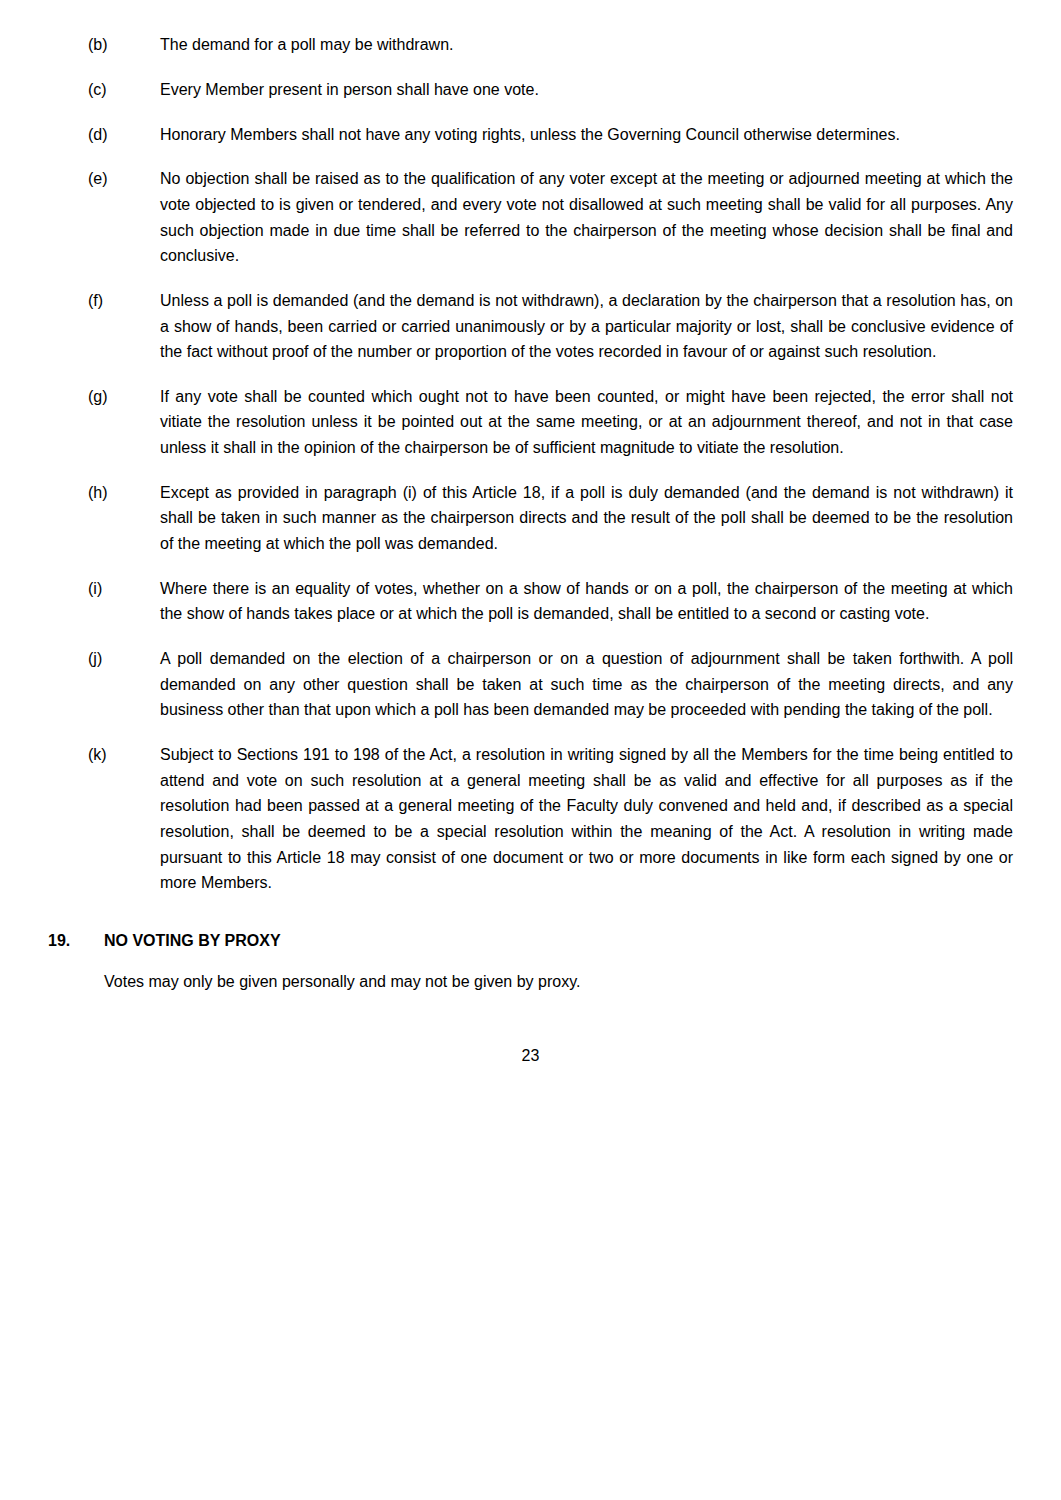(b)
The demand for a poll may be withdrawn.
(c)
Every Member present in person shall have one vote.
(d)
Honorary Members shall not have any voting rights, unless the Governing Council otherwise determines.
(e)
No objection shall be raised as to the qualification of any voter except at the meeting or adjourned meeting at which the vote objected to is given or tendered, and every vote not disallowed at such meeting shall be valid for all purposes. Any such objection made in due time shall be referred to the chairperson of the meeting whose decision shall be final and conclusive.
(f)
Unless a poll is demanded (and the demand is not withdrawn), a declaration by the chairperson that a resolution has, on a show of hands, been carried or carried unanimously or by a particular majority or lost, shall be conclusive evidence of the fact without proof of the number or proportion of the votes recorded in favour of or against such resolution.
(g)
If any vote shall be counted which ought not to have been counted, or might have been rejected, the error shall not vitiate the resolution unless it be pointed out at the same meeting, or at an adjournment thereof, and not in that case unless it shall in the opinion of the chairperson be of sufficient magnitude to vitiate the resolution.
(h)
Except as provided in paragraph (i) of this Article 18, if a poll is duly demanded (and the demand is not withdrawn) it shall be taken in such manner as the chairperson directs and the result of the poll shall be deemed to be the resolution of the meeting at which the poll was demanded.
(i)
Where there is an equality of votes, whether on a show of hands or on a poll, the chairperson of the meeting at which the show of hands takes place or at which the poll is demanded, shall be entitled to a second or casting vote.
(j)
A poll demanded on the election of a chairperson or on a question of adjournment shall be taken forthwith. A poll demanded on any other question shall be taken at such time as the chairperson of the meeting directs, and any business other than that upon which a poll has been demanded may be proceeded with pending the taking of the poll.
(k)
Subject to Sections 191 to 198 of the Act, a resolution in writing signed by all the Members for the time being entitled to attend and vote on such resolution at a general meeting shall be as valid and effective for all purposes as if the resolution had been passed at a general meeting of the Faculty duly convened and held and, if described as a special resolution, shall be deemed to be a special resolution within the meaning of the Act. A resolution in writing made pursuant to this Article 18 may consist of one document or two or more documents in like form each signed by one or more Members.
19.
NO VOTING BY PROXY
Votes may only be given personally and may not be given by proxy.
23